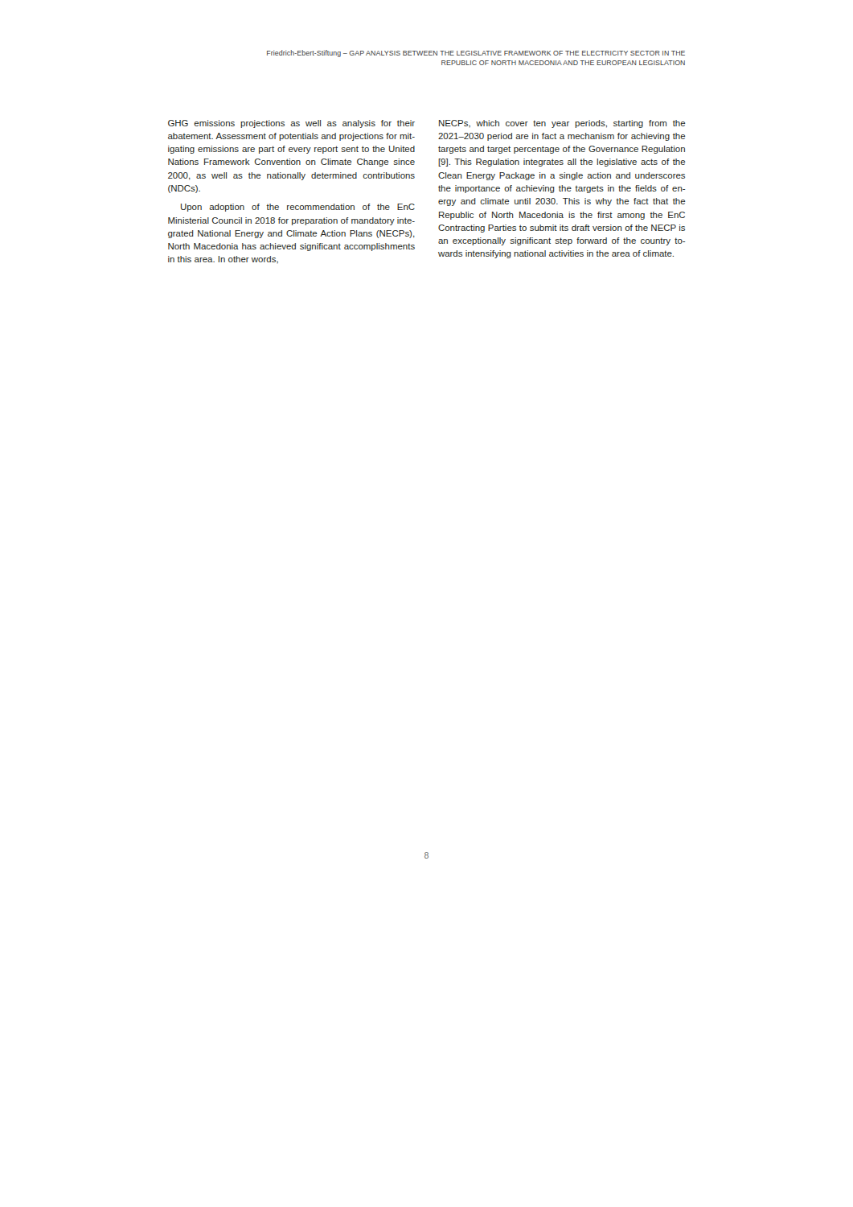Friedrich-Ebert-Stiftung – GAP ANALYSIS BETWEEN THE LEGISLATIVE FRAMEWORK OF THE ELECTRICITY SECTOR IN THE REPUBLIC OF NORTH MACEDONIA AND THE EUROPEAN LEGISLATION
GHG emissions projections as well as analysis for their abatement. Assessment of potentials and projections for mitigating emissions are part of every report sent to the United Nations Framework Convention on Climate Change since 2000, as well as the nationally determined contributions (NDCs).
Upon adoption of the recommendation of the EnC Ministerial Council in 2018 for preparation of mandatory integrated National Energy and Climate Action Plans (NECPs), North Macedonia has achieved significant accomplishments in this area. In other words,
NECPs, which cover ten year periods, starting from the 2021–2030 period are in fact a mechanism for achieving the targets and target percentage of the Governance Regulation [9]. This Regulation integrates all the legislative acts of the Clean Energy Package in a single action and underscores the importance of achieving the targets in the fields of energy and climate until 2030. This is why the fact that the Republic of North Macedonia is the first among the EnC Contracting Parties to submit its draft version of the NECP is an exceptionally significant step forward of the country towards intensifying national activities in the area of climate.
8